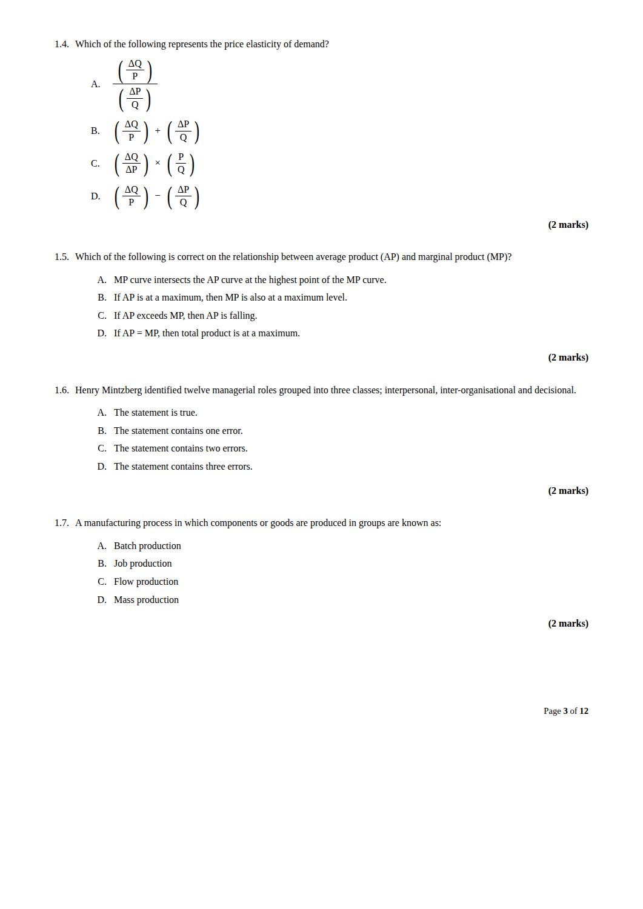1.4. Which of the following represents the price elasticity of demand?
A. ( ΔQ P ) ( ΔP Q )
B. ( ΔQ P ) + ( ΔP Q )
C. ( ΔQ ΔP ) × ( PQ )
D. ( ΔQ P ) − ( ΔP Q )
(2 marks)
1.5. Which of the following is correct on the relationship between average product (AP) and marginal product (MP)?
MP curve intersects the AP curve at the highest point of the MP curve.
If AP is at a maximum, then MP is also at a maximum level.
If AP exceeds MP, then AP is falling.
If AP = MP, then total product is at a maximum.
(2 marks)
1.6. Henry Mintzberg identified twelve managerial roles grouped into three classes; interpersonal, inter-organisational and decisional.
The statement is true.
The statement contains one error.
The statement contains two errors.
The statement contains three errors.
(2 marks)
1.7. A manufacturing process in which components or goods are produced in groups are known as:
Batch production
Job production
Flow production
Mass production
(2 marks)
Page 3 of 12